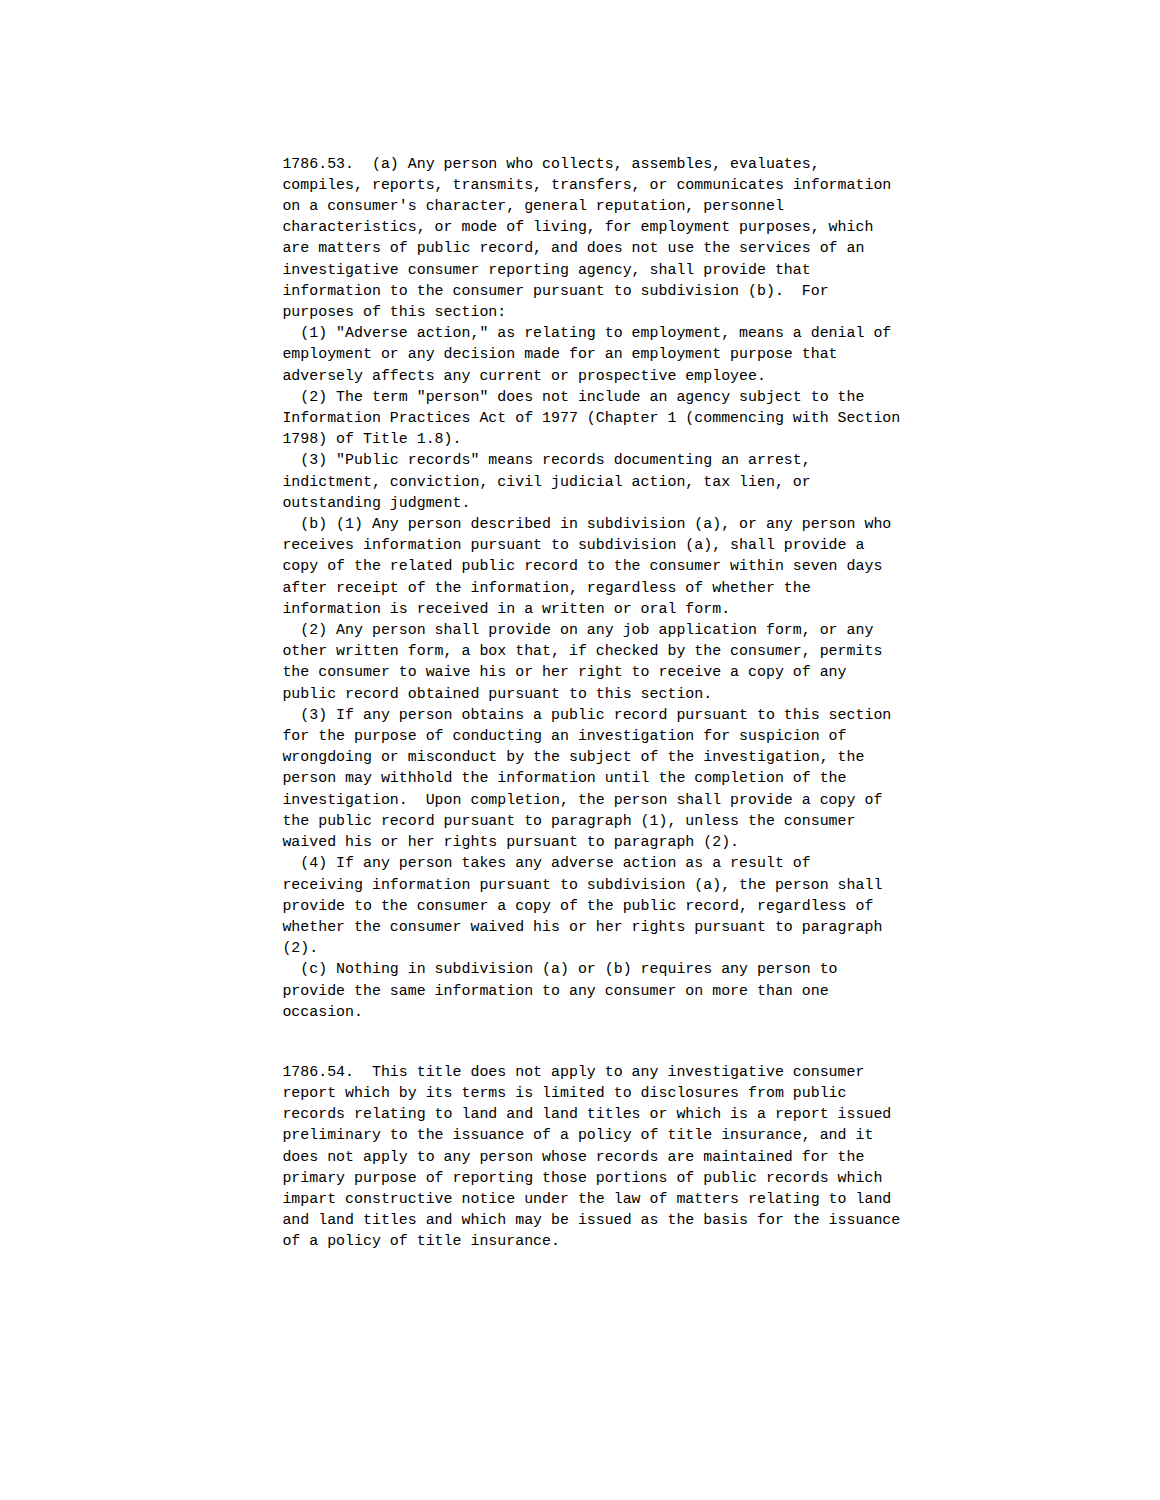1786.53. (a) Any person who collects, assembles, evaluates, compiles, reports, transmits, transfers, or communicates information on a consumer's character, general reputation, personnel characteristics, or mode of living, for employment purposes, which are matters of public record, and does not use the services of an investigative consumer reporting agency, shall provide that information to the consumer pursuant to subdivision (b). For purposes of this section:
(1) "Adverse action," as relating to employment, means a denial of employment or any decision made for an employment purpose that adversely affects any current or prospective employee.
(2) The term "person" does not include an agency subject to the Information Practices Act of 1977 (Chapter 1 (commencing with Section 1798) of Title 1.8).
(3) "Public records" means records documenting an arrest, indictment, conviction, civil judicial action, tax lien, or outstanding judgment.
(b) (1) Any person described in subdivision (a), or any person who receives information pursuant to subdivision (a), shall provide a copy of the related public record to the consumer within seven days after receipt of the information, regardless of whether the information is received in a written or oral form.
(2) Any person shall provide on any job application form, or any other written form, a box that, if checked by the consumer, permits the consumer to waive his or her right to receive a copy of any public record obtained pursuant to this section.
(3) If any person obtains a public record pursuant to this section for the purpose of conducting an investigation for suspicion of wrongdoing or misconduct by the subject of the investigation, the person may withhold the information until the completion of the investigation. Upon completion, the person shall provide a copy of the public record pursuant to paragraph (1), unless the consumer waived his or her rights pursuant to paragraph (2).
(4) If any person takes any adverse action as a result of receiving information pursuant to subdivision (a), the person shall provide to the consumer a copy of the public record, regardless of whether the consumer waived his or her rights pursuant to paragraph (2).
(c) Nothing in subdivision (a) or (b) requires any person to provide the same information to any consumer on more than one occasion.
1786.54. This title does not apply to any investigative consumer report which by its terms is limited to disclosures from public records relating to land and land titles or which is a report issued preliminary to the issuance of a policy of title insurance, and it does not apply to any person whose records are maintained for the primary purpose of reporting those portions of public records which impart constructive notice under the law of matters relating to land and land titles and which may be issued as the basis for the issuance of a policy of title insurance.